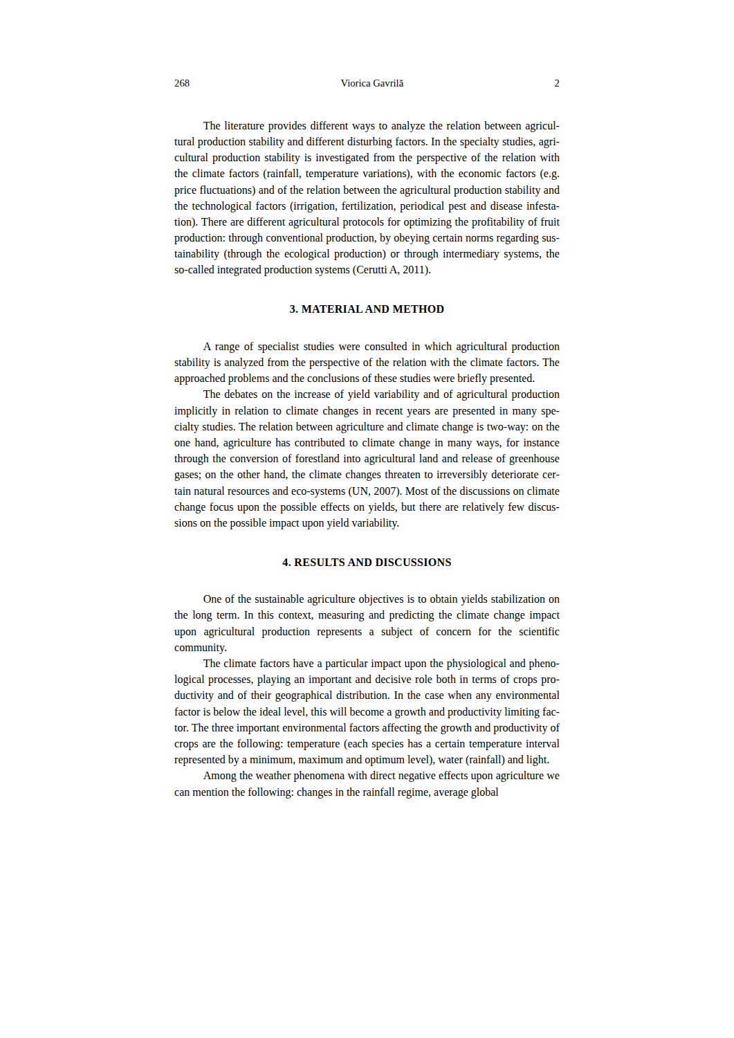268 Viorica Gavrilă 2
The literature provides different ways to analyze the relation between agricultural production stability and different disturbing factors. In the specialty studies, agricultural production stability is investigated from the perspective of the relation with the climate factors (rainfall, temperature variations), with the economic factors (e.g. price fluctuations) and of the relation between the agricultural production stability and the technological factors (irrigation, fertilization, periodical pest and disease infestation). There are different agricultural protocols for optimizing the profitability of fruit production: through conventional production, by obeying certain norms regarding sustainability (through the ecological production) or through intermediary systems, the so-called integrated production systems (Cerutti A, 2011).
3. MATERIAL AND METHOD
A range of specialist studies were consulted in which agricultural production stability is analyzed from the perspective of the relation with the climate factors. The approached problems and the conclusions of these studies were briefly presented.
The debates on the increase of yield variability and of agricultural production implicitly in relation to climate changes in recent years are presented in many specialty studies. The relation between agriculture and climate change is two-way: on the one hand, agriculture has contributed to climate change in many ways, for instance through the conversion of forestland into agricultural land and release of greenhouse gases; on the other hand, the climate changes threaten to irreversibly deteriorate certain natural resources and eco-systems (UN, 2007). Most of the discussions on climate change focus upon the possible effects on yields, but there are relatively few discussions on the possible impact upon yield variability.
4. RESULTS AND DISCUSSIONS
One of the sustainable agriculture objectives is to obtain yields stabilization on the long term. In this context, measuring and predicting the climate change impact upon agricultural production represents a subject of concern for the scientific community.
The climate factors have a particular impact upon the physiological and phenological processes, playing an important and decisive role both in terms of crops productivity and of their geographical distribution. In the case when any environmental factor is below the ideal level, this will become a growth and productivity limiting factor. The three important environmental factors affecting the growth and productivity of crops are the following: temperature (each species has a certain temperature interval represented by a minimum, maximum and optimum level), water (rainfall) and light.
Among the weather phenomena with direct negative effects upon agriculture we can mention the following: changes in the rainfall regime, average global